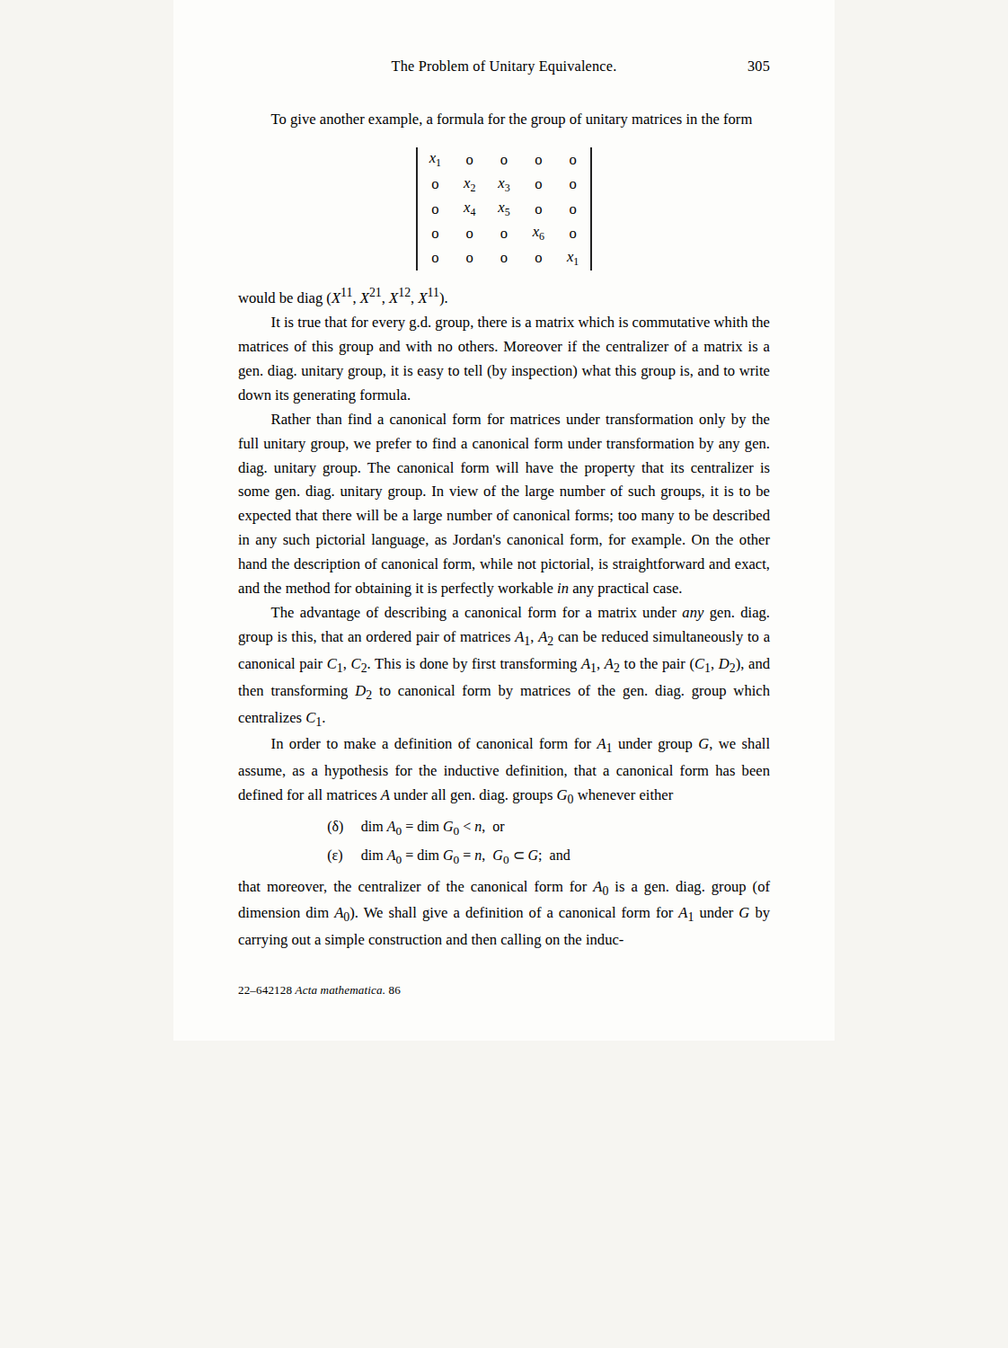The Problem of Unitary Equivalence. 305
To give another example, a formula for the group of unitary matrices in the form
| x 1 | o | o | o | o |
| o | x 2 | x 3 | o | o |
| o | x 4 | x 5 | o | o |
| o | o | o | x 6 | o |
| o | o | o | o | x 1 |
would be diag (X11, X21, X12, X11).
It is true that for every g.d. group, there is a matrix which is commutative whith the matrices of this group and with no others. Moreover if the centralizer of a matrix is a gen. diag. unitary group, it is easy to tell (by inspection) what this group is, and to write down its generating formula.
Rather than find a canonical form for matrices under transformation only by the full unitary group, we prefer to find a canonical form under transformation by any gen. diag. unitary group. The canonical form will have the property that its centralizer is some gen. diag. unitary group. In view of the large number of such groups, it is to be expected that there will be a large number of canonical forms; too many to be described in any such pictorial language, as Jordan's canonical form, for example. On the other hand the description of canonical form, while not pictorial, is straightforward and exact, and the method for obtaining it is perfectly workable in any practical case.
The advantage of describing a canonical form for a matrix under any gen. diag. group is this, that an ordered pair of matrices A1, A2 can be reduced simultaneously to a canonical pair C1, C2. This is done by first transforming A1, A2 to the pair (C1, D2), and then transforming D2 to canonical form by matrices of the gen. diag. group which centralizes C1.
In order to make a definition of canonical form for A1 under group G, we shall assume, as a hypothesis for the inductive definition, that a canonical form has been defined for all matrices A under all gen. diag. groups G0 whenever either
(δ) dim A0 = dim G0 < n, or
(ε) dim A0 = dim G0 = n, G0 ⊂ G; and
that moreover, the centralizer of the canonical form for A0 is a gen. diag. group (of dimension dim A0). We shall give a definition of a canonical form for A1 under G by carrying out a simple construction and then calling on the induc-
22–642128 Acta mathematica. 86